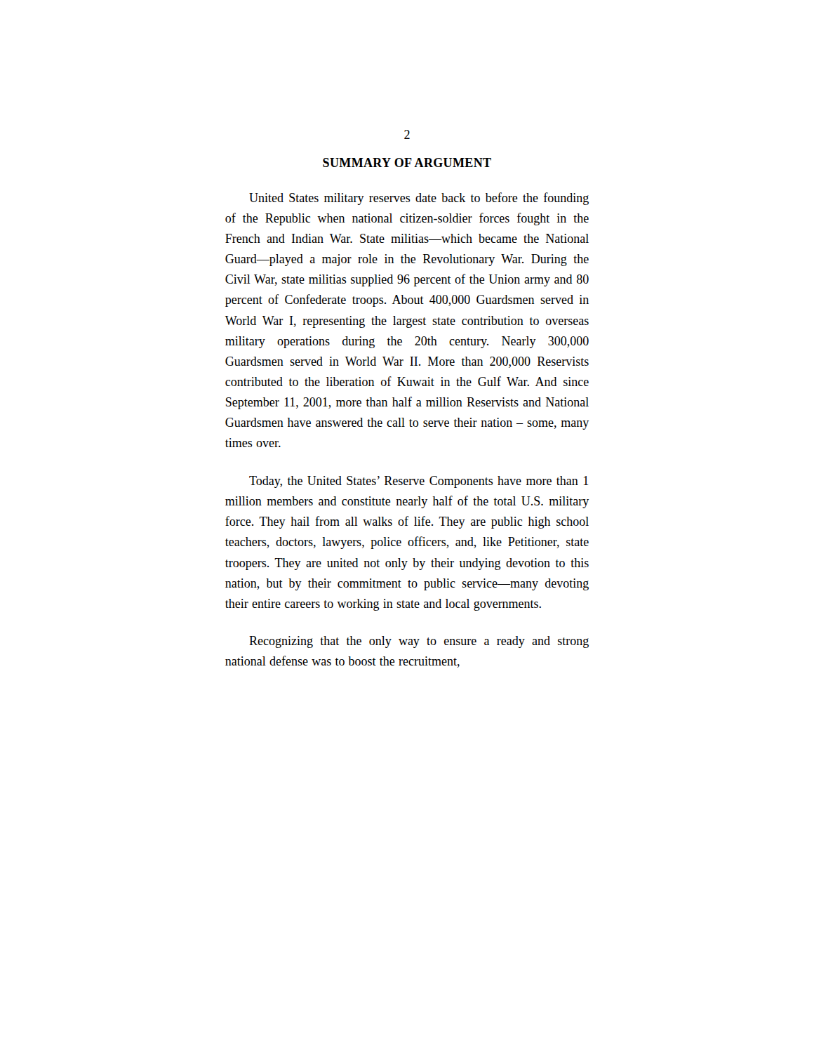2
SUMMARY OF ARGUMENT
United States military reserves date back to before the founding of the Republic when national citizen-soldier forces fought in the French and Indian War. State militias—which became the National Guard—played a major role in the Revolutionary War. During the Civil War, state militias supplied 96 percent of the Union army and 80 percent of Confederate troops. About 400,000 Guardsmen served in World War I, representing the largest state contribution to overseas military operations during the 20th century. Nearly 300,000 Guardsmen served in World War II. More than 200,000 Reservists contributed to the liberation of Kuwait in the Gulf War. And since September 11, 2001, more than half a million Reservists and National Guardsmen have answered the call to serve their nation – some, many times over.
Today, the United States’ Reserve Components have more than 1 million members and constitute nearly half of the total U.S. military force. They hail from all walks of life. They are public high school teachers, doctors, lawyers, police officers, and, like Petitioner, state troopers. They are united not only by their undying devotion to this nation, but by their commitment to public service—many devoting their entire careers to working in state and local governments.
Recognizing that the only way to ensure a ready and strong national defense was to boost the recruitment,